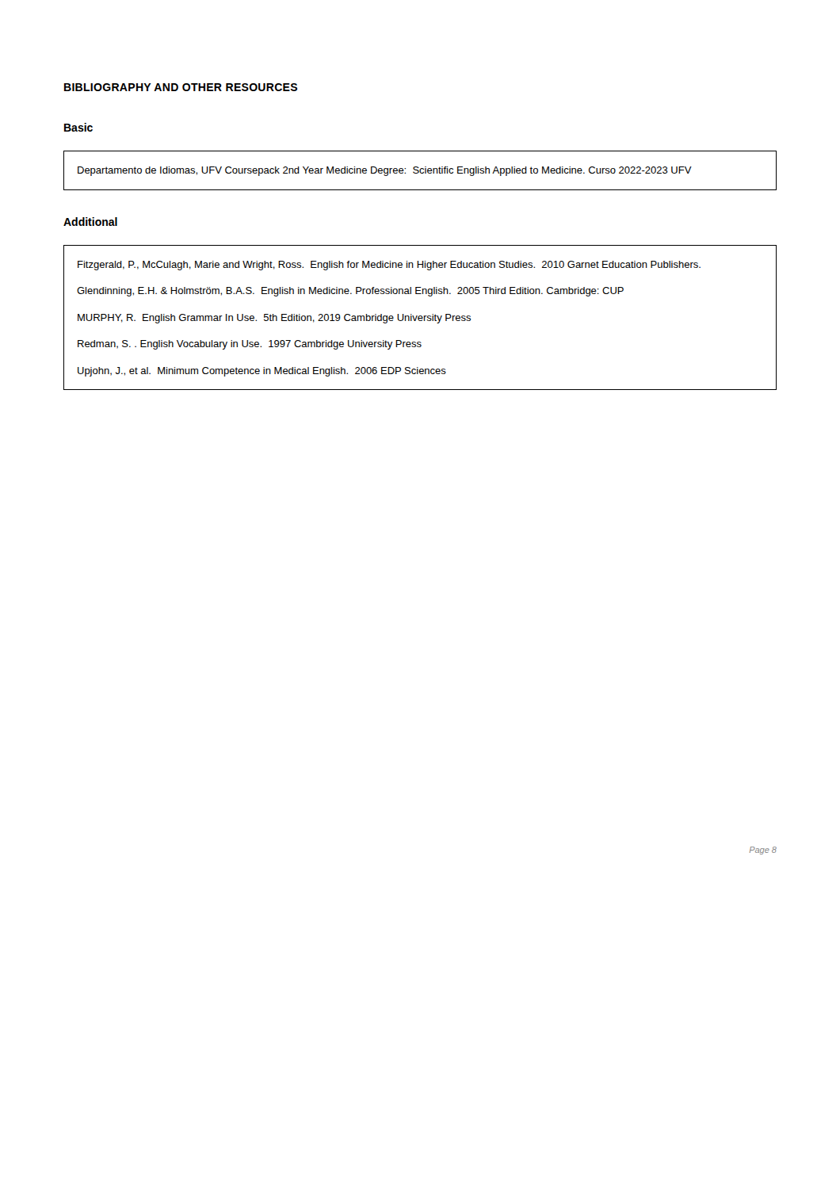BIBLIOGRAPHY AND OTHER RESOURCES
Basic
Departamento de Idiomas, UFV Coursepack 2nd Year Medicine Degree: Scientific English Applied to Medicine. Curso 2022-2023 UFV
Additional
Fitzgerald, P., McCulagh, Marie and Wright, Ross. English for Medicine in Higher Education Studies. 2010 Garnet Education Publishers.
Glendinning, E.H. & Holmström, B.A.S. English in Medicine. Professional English. 2005 Third Edition. Cambridge: CUP
MURPHY, R. English Grammar In Use. 5th Edition, 2019 Cambridge University Press
Redman, S. . English Vocabulary in Use. 1997 Cambridge University Press
Upjohn, J., et al. Minimum Competence in Medical English. 2006 EDP Sciences
Page 8